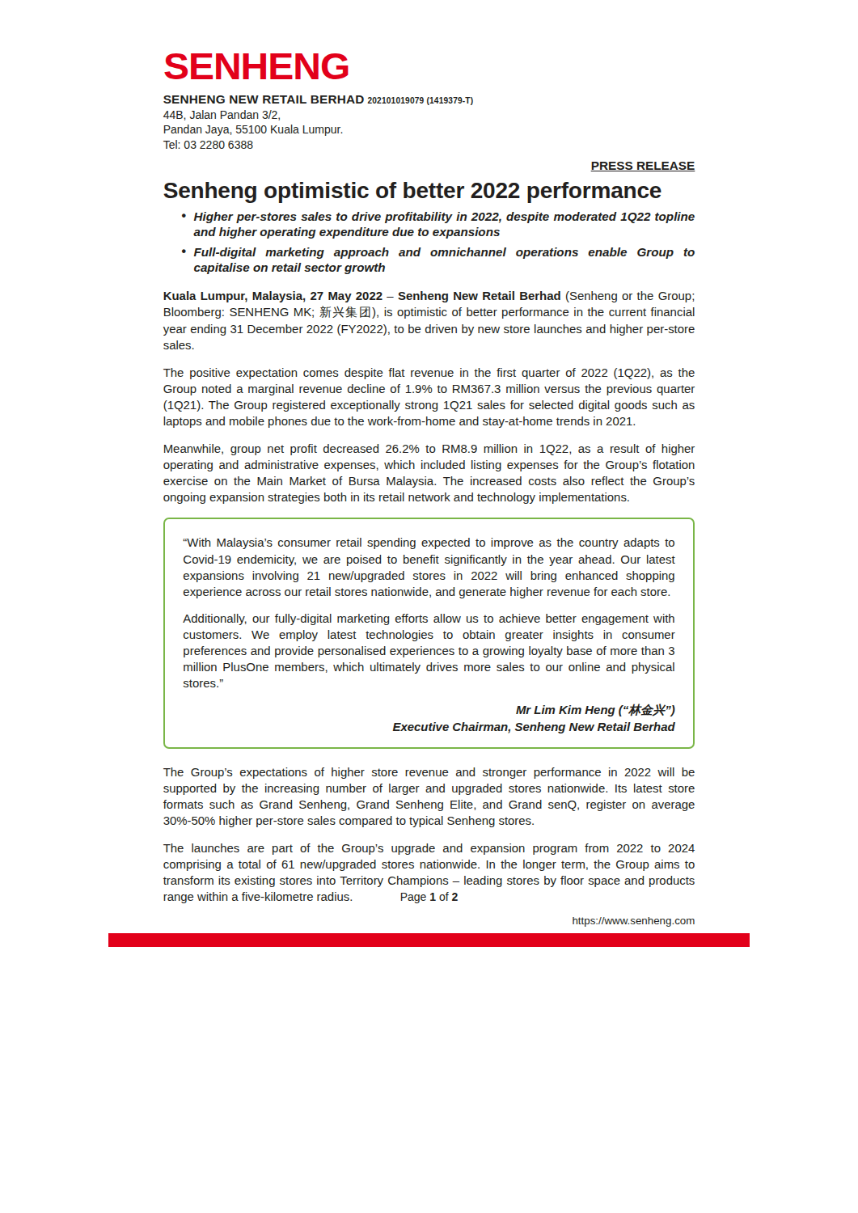SENHENG
SENHENG NEW RETAIL BERHAD 202101019079 (1419379-T)
44B, Jalan Pandan 3/2,
Pandan Jaya, 55100 Kuala Lumpur.
Tel: 03 2280 6388
PRESS RELEASE
Senheng optimistic of better 2022 performance
Higher per-stores sales to drive profitability in 2022, despite moderated 1Q22 topline and higher operating expenditure due to expansions
Full-digital marketing approach and omnichannel operations enable Group to capitalise on retail sector growth
Kuala Lumpur, Malaysia, 27 May 2022 – Senheng New Retail Berhad (Senheng or the Group; Bloomberg: SENHENG MK; 新兴集团), is optimistic of better performance in the current financial year ending 31 December 2022 (FY2022), to be driven by new store launches and higher per-store sales.
The positive expectation comes despite flat revenue in the first quarter of 2022 (1Q22), as the Group noted a marginal revenue decline of 1.9% to RM367.3 million versus the previous quarter (1Q21). The Group registered exceptionally strong 1Q21 sales for selected digital goods such as laptops and mobile phones due to the work-from-home and stay-at-home trends in 2021.
Meanwhile, group net profit decreased 26.2% to RM8.9 million in 1Q22, as a result of higher operating and administrative expenses, which included listing expenses for the Group’s flotation exercise on the Main Market of Bursa Malaysia. The increased costs also reflect the Group’s ongoing expansion strategies both in its retail network and technology implementations.
“With Malaysia’s consumer retail spending expected to improve as the country adapts to Covid-19 endemicity, we are poised to benefit significantly in the year ahead. Our latest expansions involving 21 new/upgraded stores in 2022 will bring enhanced shopping experience across our retail stores nationwide, and generate higher revenue for each store.
Additionally, our fully-digital marketing efforts allow us to achieve better engagement with customers. We employ latest technologies to obtain greater insights in consumer preferences and provide personalised experiences to a growing loyalty base of more than 3 million PlusOne members, which ultimately drives more sales to our online and physical stores.”
Mr Lim Kim Heng (“林金兴”)
Executive Chairman, Senheng New Retail Berhad
The Group’s expectations of higher store revenue and stronger performance in 2022 will be supported by the increasing number of larger and upgraded stores nationwide. Its latest store formats such as Grand Senheng, Grand Senheng Elite, and Grand senQ, register on average 30%-50% higher per-store sales compared to typical Senheng stores.
The launches are part of the Group’s upgrade and expansion program from 2022 to 2024 comprising a total of 61 new/upgraded stores nationwide. In the longer term, the Group aims to transform its existing stores into Territory Champions – leading stores by floor space and products range within a five-kilometre radius.
Page 1 of 2
https://www.senheng.com